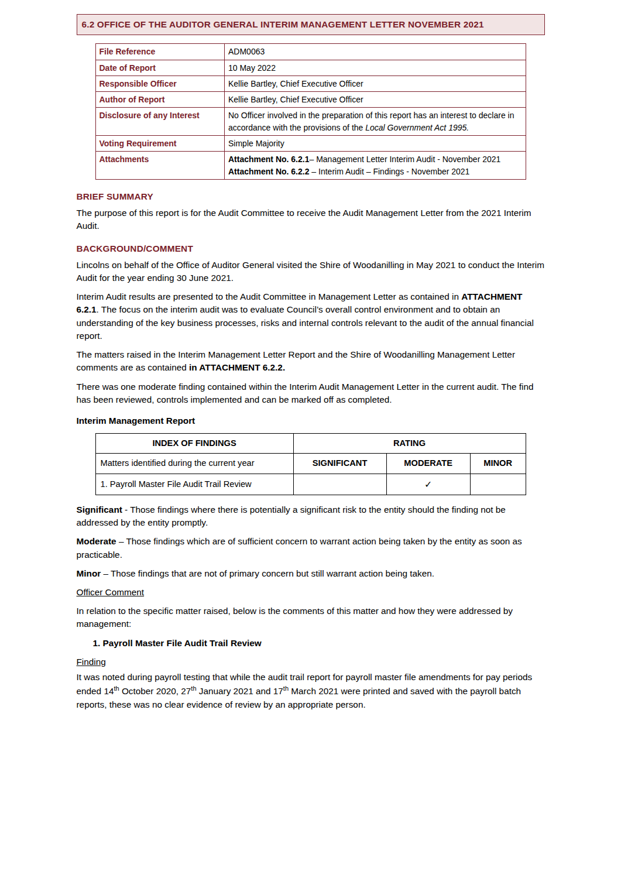6.2 OFFICE OF THE AUDITOR GENERAL INTERIM MANAGEMENT LETTER NOVEMBER 2021
| File Reference | ADM0063 |
| Date of Report | 10 May 2022 |
| Responsible Officer | Kellie Bartley, Chief Executive Officer |
| Author of Report | Kellie Bartley, Chief Executive Officer |
| Disclosure of any Interest | No Officer involved in the preparation of this report has an interest to declare in accordance with the provisions of the Local Government Act 1995. |
| Voting Requirement | Simple Majority |
| Attachments | Attachment No. 6.2.1 – Management Letter Interim Audit - November 2021 Attachment No. 6.2.2 – Interim Audit – Findings - November 2021 |
BRIEF SUMMARY
The purpose of this report is for the Audit Committee to receive the Audit Management Letter from the 2021 Interim Audit.
BACKGROUND/COMMENT
Lincolns on behalf of the Office of Auditor General visited the Shire of Woodanilling in May 2021 to conduct the Interim Audit for the year ending 30 June 2021.
Interim Audit results are presented to the Audit Committee in Management Letter as contained in ATTACHMENT 6.2.1. The focus on the interim audit was to evaluate Council’s overall control environment and to obtain an understanding of the key business processes, risks and internal controls relevant to the audit of the annual financial report.
The matters raised in the Interim Management Letter Report and the Shire of Woodanilling Management Letter comments are as contained in ATTACHMENT 6.2.2.
There was one moderate finding contained within the Interim Audit Management Letter in the current audit. The find has been reviewed, controls implemented and can be marked off as completed.
Interim Management Report
| INDEX OF FINDINGS | RATING |
| --- | --- |
| Matters identified during the current year | SIGNIFICANT | MODERATE | MINOR |
| 1. Payroll Master File Audit Trail Review | | ✓ | |
Significant - Those findings where there is potentially a significant risk to the entity should the finding not be addressed by the entity promptly.
Moderate – Those findings which are of sufficient concern to warrant action being taken by the entity as soon as practicable.
Minor – Those findings that are not of primary concern but still warrant action being taken.
Officer Comment
In relation to the specific matter raised, below is the comments of this matter and how they were addressed by management:
1. Payroll Master File Audit Trail Review
Finding
It was noted during payroll testing that while the audit trail report for payroll master file amendments for pay periods ended 14th October 2020, 27th January 2021 and 17th March 2021 were printed and saved with the payroll batch reports, these was no clear evidence of review by an appropriate person.